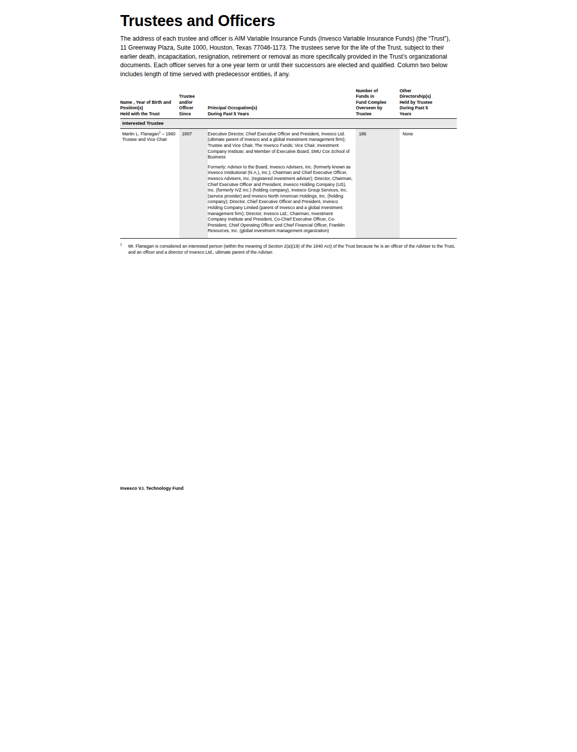Trustees and Officers
The address of each trustee and officer is AIM Variable Insurance Funds (Invesco Variable Insurance Funds) (the “Trust”), 11 Greenway Plaza, Suite 1000, Houston, Texas 77046-1173. The trustees serve for the life of the Trust, subject to their earlier death, incapacitation, resignation, retirement or removal as more specifically provided in the Trust’s organizational documents. Each officer serves for a one year term or until their successors are elected and qualified. Column two below includes length of time served with predecessor entities, if any.
| Name , Year of Birth and Position(s) Held with the Trust | Trustee and/or Officer Since | Principal Occupation(s) During Past 5 Years | Number of Funds in Fund Complex Overseen by Trustee | Other Directorship(s) Held by Trustee During Past 5 Years |
| --- | --- | --- | --- | --- |
| Interested Trustee |
| Martin L. Flanagan 1 – 1960 Trustee and Vice Chair | 2007 | Executive Director, Chief Executive Officer and President, Invesco Ltd. (ultimate parent of Invesco and a global investment management firm); Trustee and Vice Chair, The Invesco Funds; Vice Chair, Investment Company Institute; and Member of Executive Board, SMU Cox School of Business Formerly: Advisor to the Board, Invesco Advisers, Inc. (formerly known as Invesco Institutional (N.A.), Inc.); Chairman and Chief Executive Officer, Invesco Advisers, Inc. (registered investment adviser); Director, Chairman, Chief Executive Officer and President, Invesco Holding Company (US), Inc. (formerly IVZ Inc.) (holding company), Invesco Group Services, Inc. (service provider) and Invesco North American Holdings, Inc. (holding company); Director, Chief Executive Officer and President, Invesco Holding Company Limited (parent of Invesco and a global investment management firm); Director, Invesco Ltd.; Chairman, Investment Company Institute and President, Co-Chief Executive Officer, Co-President, Chief Operating Officer and Chief Financial Officer, Franklin Resources, Inc. (global investment management organization) | 186 | None |
1
Mr. Flanagan is considered an interested person (within the meaning of Section 2(a)(19) of the 1940 Act) of the Trust because he is an officer of the Adviser to the Trust, and an officer and a director of Invesco Ltd., ultimate parent of the Adviser.
Invesco V.I. Technology Fund